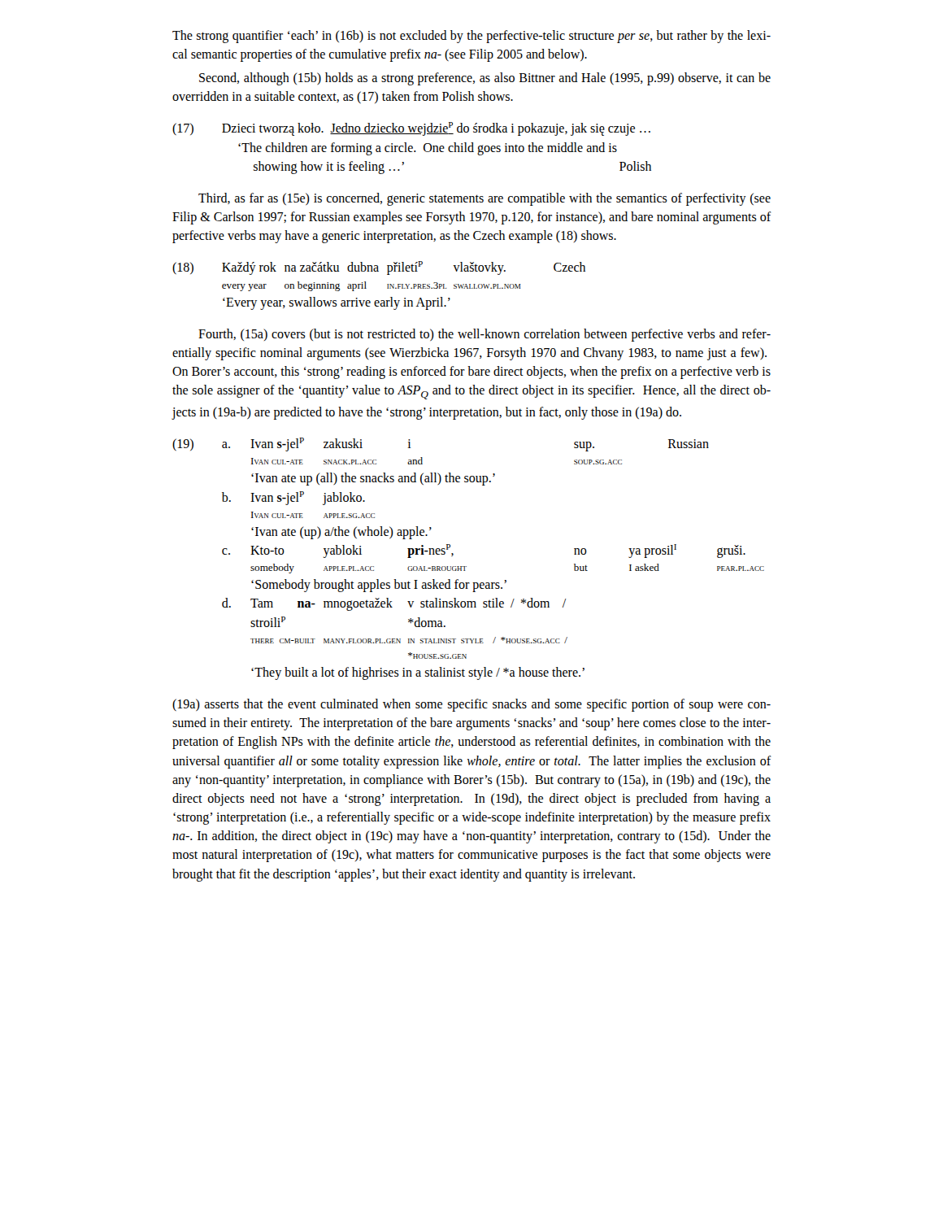The strong quantifier ‘each’ in (16b) is not excluded by the perfective-telic structure per se, but rather by the lexical semantic properties of the cumulative prefix na- (see Filip 2005 and below).
Second, although (15b) holds as a strong preference, as also Bittner and Hale (1995, p.99) observe, it can be overridden in a suitable context, as (17) taken from Polish shows.
| (17) | Dzieci tworzą koło. Jedno dziecko wejdzie P do środka i pokazuje, jak się czuje … |
| | ‘The children are forming a circle. One child goes into the middle and is |
| | showing how it is feeling …’ Polish |
Third, as far as (15e) is concerned, generic statements are compatible with the semantics of perfectivity (see Filip & Carlson 1997; for Russian examples see Forsyth 1970, p.120, for instance), and bare nominal arguments of perfective verbs may have a generic interpretation, as the Czech example (18) shows.
| (18) | Každý rok | na začátku | dubna | přiletí P | vlaštovky. | Czech |
| | every year | on beginning | april | in.fly.pres.3pl | swallow.pl.nom | |
| | ‘Every year, swallows arrive early in April.’ |
Fourth, (15a) covers (but is not restricted to) the well-known correlation between perfective verbs and referentially specific nominal arguments (see Wierzbicka 1967, Forsyth 1970 and Chvany 1983, to name just a few). On Borer’s account, this ‘strong’ reading is enforced for bare direct objects, when the prefix on a perfective verb is the sole assigner of the ‘quantity’ value to ASPQ and to the direct object in its specifier. Hence, all the direct objects in (19a-b) are predicted to have the ‘strong’ interpretation, but in fact, only those in (19a) do.
| (19) | a. | Ivan s- jel P | zakuski | i | sup. | Russian |
| | | Ivan cul-ate | snack.pl.acc | and | soup.sg.acc | |
| | | ‘Ivan ate up (all) the snacks and (all) the soup.’ |
| | b. | Ivan s- jel P | jabloko. | | | |
| | | Ivan cul-ate | apple.sg.acc | | | |
| | | ‘Ivan ate (up) a/the (whole) apple.’ |
| | c. | Kto-to | yabloki | pri- nes P , | no | ya prosil I | gruši. |
| | | somebody | apple.pl.acc | goal-brought | but | I asked | pear.pl.acc |
| | | ‘Somebody brought apples but I asked for pears.’ |
| | d. | Tam na- stroili P | mnogoetažek | v stalinskom stile / *dom / *doma. | | |
| | | there cm-built | many.floor.pl.gen | in stalinist style / *house.sg.acc / *house.sg.gen | | |
| | | ‘They built a lot of highrises in a stalinist style / *a house there.’ |
(19a) asserts that the event culminated when some specific snacks and some specific portion of soup were consumed in their entirety. The interpretation of the bare arguments ‘snacks’ and ‘soup’ here comes close to the interpretation of English NPs with the definite article the, understood as referential definites, in combination with the universal quantifier all or some totality expression like whole, entire or total. The latter implies the exclusion of any ‘non-quantity’ interpretation, in compliance with Borer’s (15b). But contrary to (15a), in (19b) and (19c), the direct objects need not have a ‘strong’ interpretation. In (19d), the direct object is precluded from having a ‘strong’ interpretation (i.e., a referentially specific or a wide-scope indefinite interpretation) by the measure prefix na-. In addition, the direct object in (19c) may have a ‘non-quantity’ interpretation, contrary to (15d). Under the most natural interpretation of (19c), what matters for communicative purposes is the fact that some objects were brought that fit the description ‘apples’, but their exact identity and quantity is irrelevant.